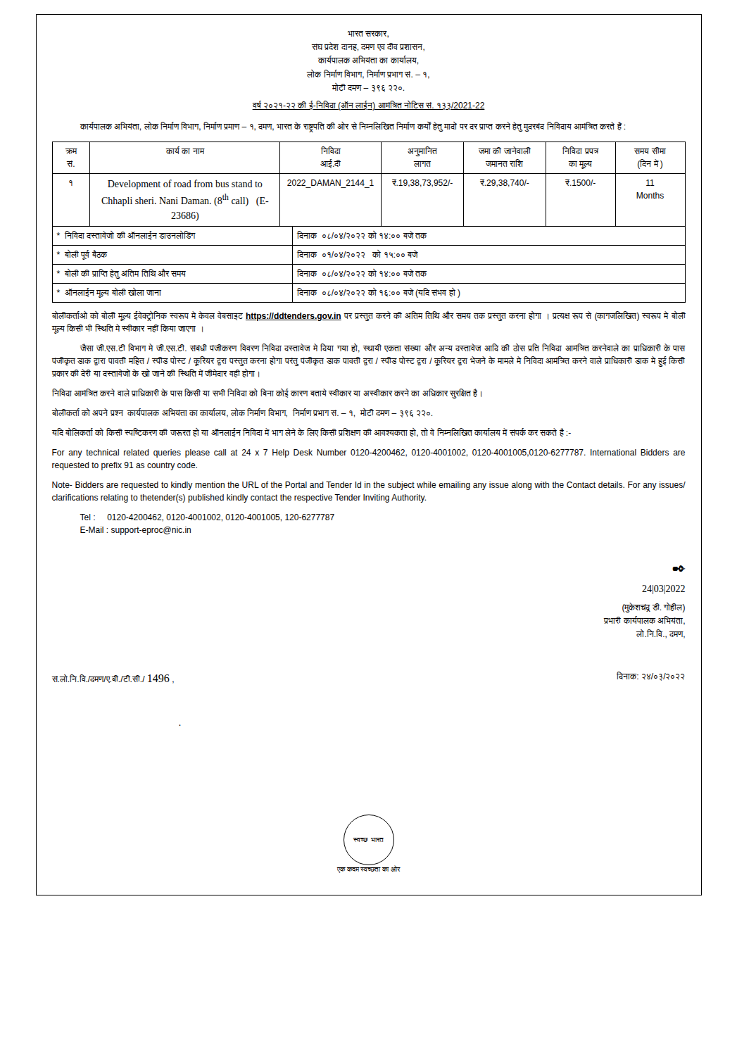भारत सरकार,
संघ प्रदेश दानह, दमण एव दीव प्रशासन,
कार्यपालक अभियंता का कार्यालय,
लोक निर्माण विभाग, निर्माण प्रभाग सं. – १,
मोटी दमण – ३९६ २२०.
वर्ष २०२१-२२ की ई-निविदा (ऑन लाईन) आमंत्रित नोटिस सं. १३३/2021-22
कार्यपालक अभियंता, लोक निर्माण विभाग, निर्माण प्रमाण – १, दमण, भारत के राष्ट्रपति की ओर से निम्नलिखित निर्माण कर्यों हेतु मादों पर दर प्राप्त करने हेतु मुदरबंद निविदाय आमंत्रित करते हैं :
| क्रम सं. | कार्य का नाम | निविदा आई.दी | अनुमानित लागत | जमा की जानेवाली जमानत राशि | निविदा प्रपत्र का मूल्य | समय सीमा (दिन में ) |
| --- | --- | --- | --- | --- | --- | --- |
| १ | Development of road from bus stand to Chhapli sheri. Nani Daman. (8 th call) (E-23686) | 2022_DAMAN_2144_1 | ₹.19,38,73,952/- | ₹.29,38,740/- | ₹.1500/- | 11 Months |
| * निविदा दस्तावेजो की ऑनलाईन डाउनलोडिंग | दिनांक ०८/०४/२०२२ को १४:०० बजे तक |
| * बोली पूर्व बैठक | दिनांक ०१/०४/२०२२ को १५:०० बजे |
| * बोली की प्राप्ति हेतु अंतिम तिथि और समय | दिनांक ०८/०४/२०२२ को १४:०० बजे तक |
| * ऑनलाईन मूल्य बोली खोला जाना | दिनांक ०८/०४/२०२२ को १६:०० बजे (यदि संभव हो ) |
बोलीकर्ताओ को बोली मूल्य ईवेक्ट्रोनिक स्वरूप मे केवल वेबसाइट https://ddtenders.gov.in पर प्रस्तुत करने की अंतिम तिथि और समय तक प्रस्तुत करना होगा । प्रत्यक्ष रूप से (कागजलिखित) स्वरूप मे बोली मूल्य किसी भी स्थिति मे स्वीकार नहीं किया जाएगा ।
जैसा जी.एस.टी विभाग मे जी.एस.टी. संबंधी पंजीकरण विवरण निविदा दस्तावेज मे दिया गया हो, स्थायी एकता संख्या और अन्य दस्तावेज आदि की ठोस प्रति निविदा आमंत्रित करनेवाले का प्राधिकारी के पास पंजीकृत डाक द्वारा पावती महित / स्पीड पोस्ट / कूरियर द्वरा पस्तुत करना होगा परंतु पंजीकृत डाक पावती द्वरा / स्पीड पोस्ट द्वरा / कूरियर द्वरा भेजने के मामले मे निविदा आमंत्रित करने वाले प्राधिकारी डाक मे हुई किसी प्रकार की देरी या दस्तावेजों के खो जाने की स्थिति में जीमेदार वही होगा।
निविदा आमंत्रित करने वाले प्राधिकारी के पास किसी या सभी निविदा को बिना कोई कारण बताये स्वीकार या अस्वीकार करने का अधिकार सुरक्षित है।
बोलीकर्ता को अपने प्रश्न कार्यपालक अभियंता का कार्यालय, लोक निर्माण विभाग, निर्माण प्रभाग सं. – १, मोटी दमण – ३९६ २२०.
यदि बोलिकर्ता को किसी स्पष्टिकरण की जरूरत हो या ऑनलाईन निविदा में भाग लेने के लिए किसी प्रशिक्षण की आवश्यकता हो, तो वे निम्नलिखित कार्यालय में संपर्क कर सकते है :-
For any technical related queries please call at 24 x 7 Help Desk Number 0120-4200462, 0120-4001002, 0120-4001005,0120-6277787. International Bidders are requested to prefix 91 as country code.
Note- Bidders are requested to kindly mention the URL of the Portal and Tender Id in the subject while emailing any issue along with the Contact details. For any issues/ clarifications relating to thetender(s) published kindly contact the respective Tender Inviting Authority.
Tel : 0120-4200462, 0120-4001002, 0120-4001005, 120-6277787
E-Mail : support-eproc@nic.in
✒ 24|03|2022
(मुकेशचंद्र डी. गोहील)
प्रभारी कार्यपालक अभियंता,
लो.नि.वि., दमण,
सं.लो.नि.वि./दमण/ए.बी./टी.सी./ 1496 ,
दिनांक: २४/०३/२०२२
.
स्वच्छ भारत
एक कदम स्वच्छता का ओर